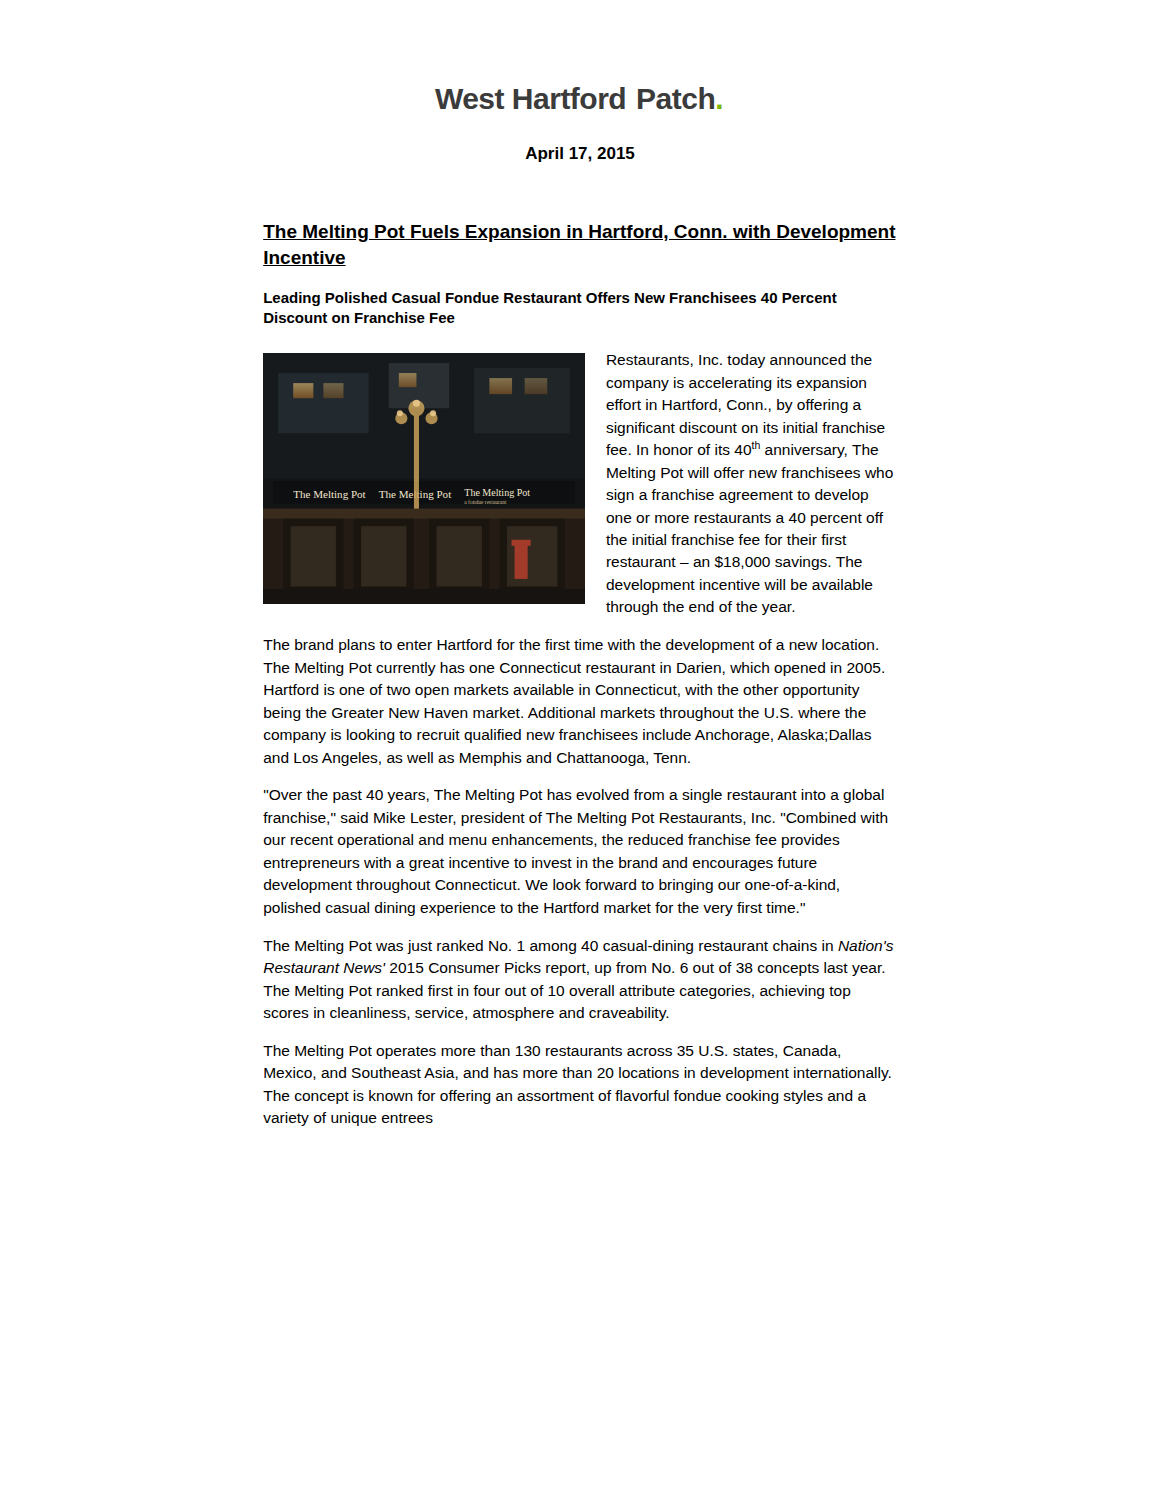West Hartford Patch.
April 17, 2015
The Melting Pot Fuels Expansion in Hartford, Conn. with Development Incentive
Leading Polished Casual Fondue Restaurant Offers New Franchisees 40 Percent Discount on Franchise Fee
Restaurants, Inc. today announced the company is accelerating its expansion effort in Hartford, Conn., by offering a significant discount on its initial franchise fee. In honor of its 40th anniversary, The Melting Pot will offer new franchisees who sign a franchise agreement to develop one or more restaurants a 40 percent off the initial franchise fee for their first restaurant – an $18,000 savings. The development incentive will be available through the end of the year.
The brand plans to enter Hartford for the first time with the development of a new location. The Melting Pot currently has one Connecticut restaurant in Darien, which opened in 2005. Hartford is one of two open markets available in Connecticut, with the other opportunity being the Greater New Haven market. Additional markets throughout the U.S. where the company is looking to recruit qualified new franchisees include Anchorage, Alaska;Dallas and Los Angeles, as well as Memphis and Chattanooga, Tenn.
"Over the past 40 years, The Melting Pot has evolved from a single restaurant into a global franchise," said Mike Lester, president of The Melting Pot Restaurants, Inc. "Combined with our recent operational and menu enhancements, the reduced franchise fee provides entrepreneurs with a great incentive to invest in the brand and encourages future development throughout Connecticut. We look forward to bringing our one-of-a-kind, polished casual dining experience to the Hartford market for the very first time."
The Melting Pot was just ranked No. 1 among 40 casual-dining restaurant chains in Nation's Restaurant News' 2015 Consumer Picks report, up from No. 6 out of 38 concepts last year. The Melting Pot ranked first in four out of 10 overall attribute categories, achieving top scores in cleanliness, service, atmosphere and craveability.
The Melting Pot operates more than 130 restaurants across 35 U.S. states, Canada, Mexico, and Southeast Asia, and has more than 20 locations in development internationally. The concept is known for offering an assortment of flavorful fondue cooking styles and a variety of unique entrees